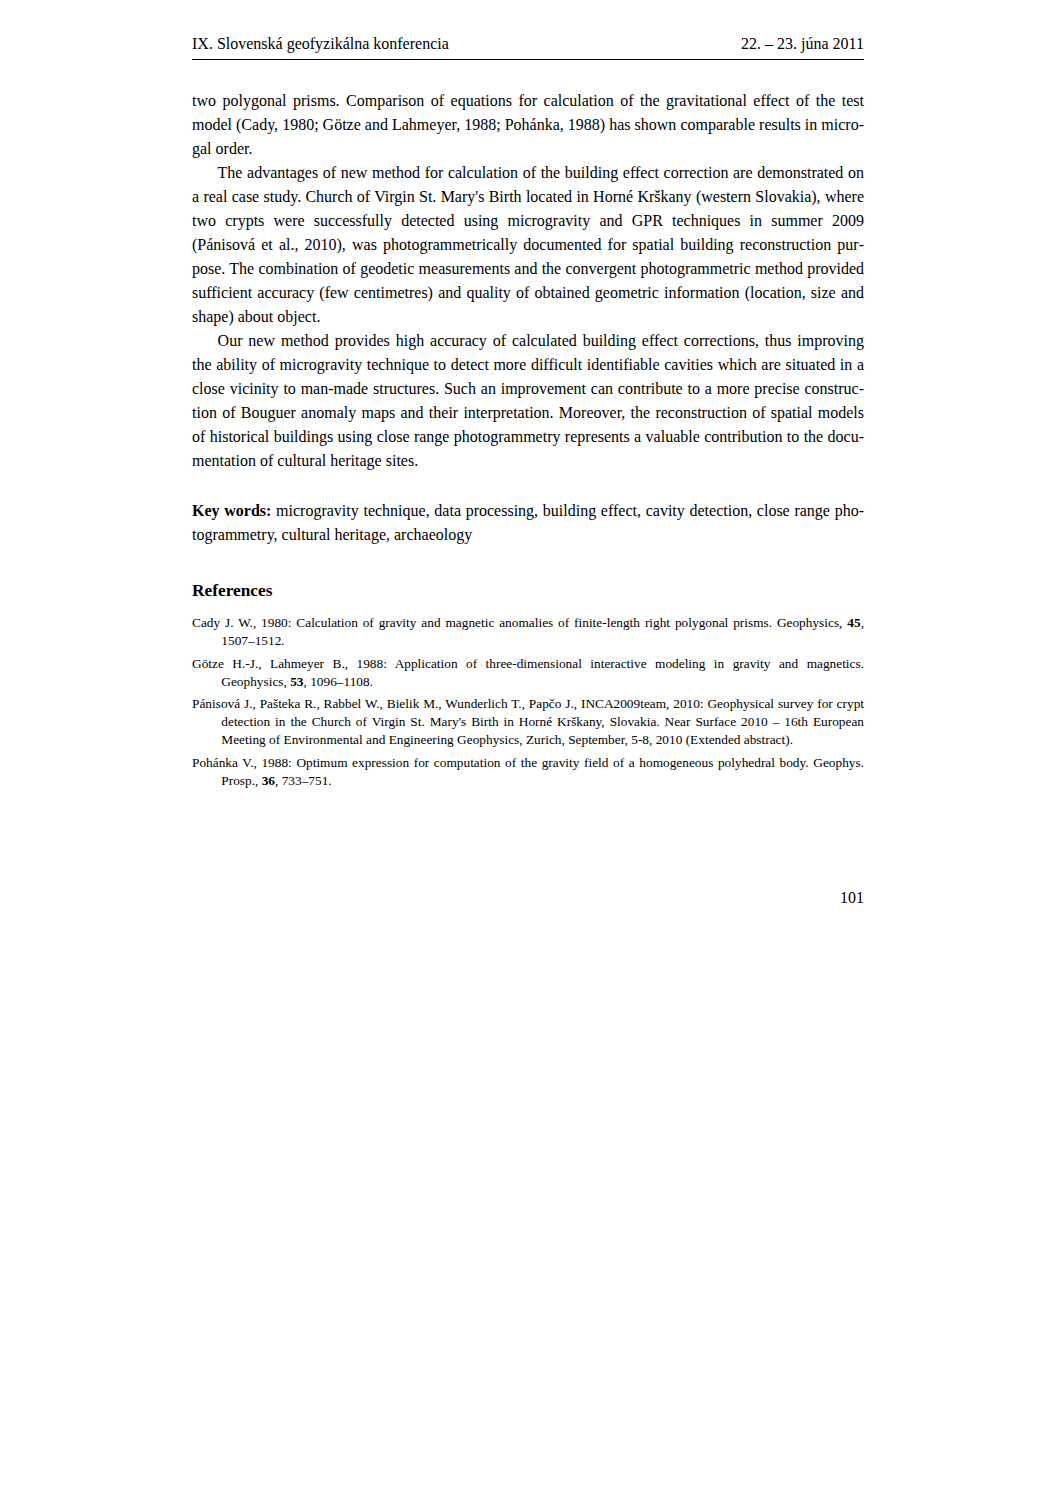IX. Slovenská geofyzikálna konferencia 22. – 23. júna 2011
two polygonal prisms. Comparison of equations for calculation of the gravitational effect of the test model (Cady, 1980; Götze and Lahmeyer, 1988; Pohánka, 1988) has shown comparable results in microgal order.
The advantages of new method for calculation of the building effect correction are demonstrated on a real case study. Church of Virgin St. Mary's Birth located in Horné Krškany (western Slovakia), where two crypts were successfully detected using microgravity and GPR techniques in summer 2009 (Pánisová et al., 2010), was photogrammetrically documented for spatial building reconstruction purpose. The combination of geodetic measurements and the convergent photogrammetric method provided sufficient accuracy (few centimetres) and quality of obtained geometric information (location, size and shape) about object.
Our new method provides high accuracy of calculated building effect corrections, thus improving the ability of microgravity technique to detect more difficult identifiable cavities which are situated in a close vicinity to man-made structures. Such an improvement can contribute to a more precise construction of Bouguer anomaly maps and their interpretation. Moreover, the reconstruction of spatial models of historical buildings using close range photogrammetry represents a valuable contribution to the documentation of cultural heritage sites.
Key words: microgravity technique, data processing, building effect, cavity detection, close range photogrammetry, cultural heritage, archaeology
References
Cady J. W., 1980: Calculation of gravity and magnetic anomalies of finite-length right polygonal prisms. Geophysics, 45, 1507–1512.
Götze H.-J., Lahmeyer B., 1988: Application of three-dimensional interactive modeling in gravity and magnetics. Geophysics, 53, 1096–1108.
Pánisová J., Pašteka R., Rabbel W., Bielik M., Wunderlich T., Papčo J., INCA2009team, 2010: Geophysical survey for crypt detection in the Church of Virgin St. Mary's Birth in Horné Krškany, Slovakia. Near Surface 2010 – 16th European Meeting of Environmental and Engineering Geophysics, Zurich, September, 5-8, 2010 (Extended abstract).
Pohánka V., 1988: Optimum expression for computation of the gravity field of a homogeneous polyhedral body. Geophys. Prosp., 36, 733–751.
101